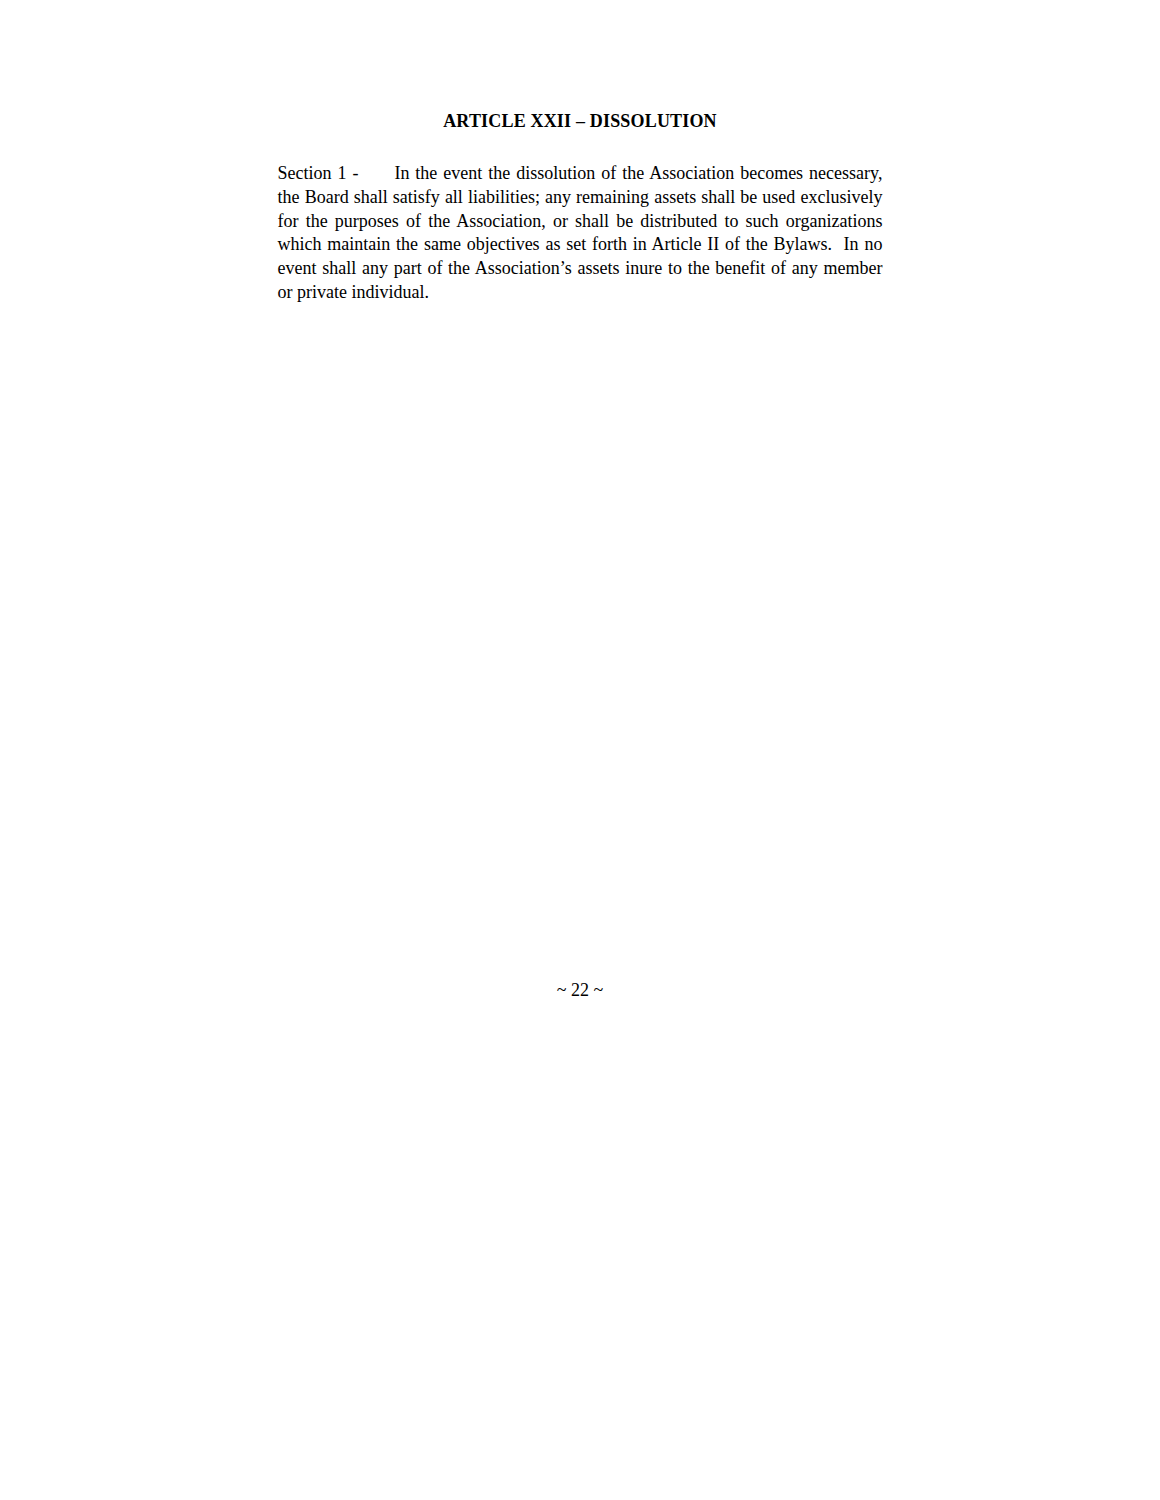ARTICLE XXII – DISSOLUTION
Section 1 - In the event the dissolution of the Association becomes necessary, the Board shall satisfy all liabilities; any remaining assets shall be used exclusively for the purposes of the Association, or shall be distributed to such organizations which maintain the same objectives as set forth in Article II of the Bylaws. In no event shall any part of the Association’s assets inure to the benefit of any member or private individual.
~ 22 ~